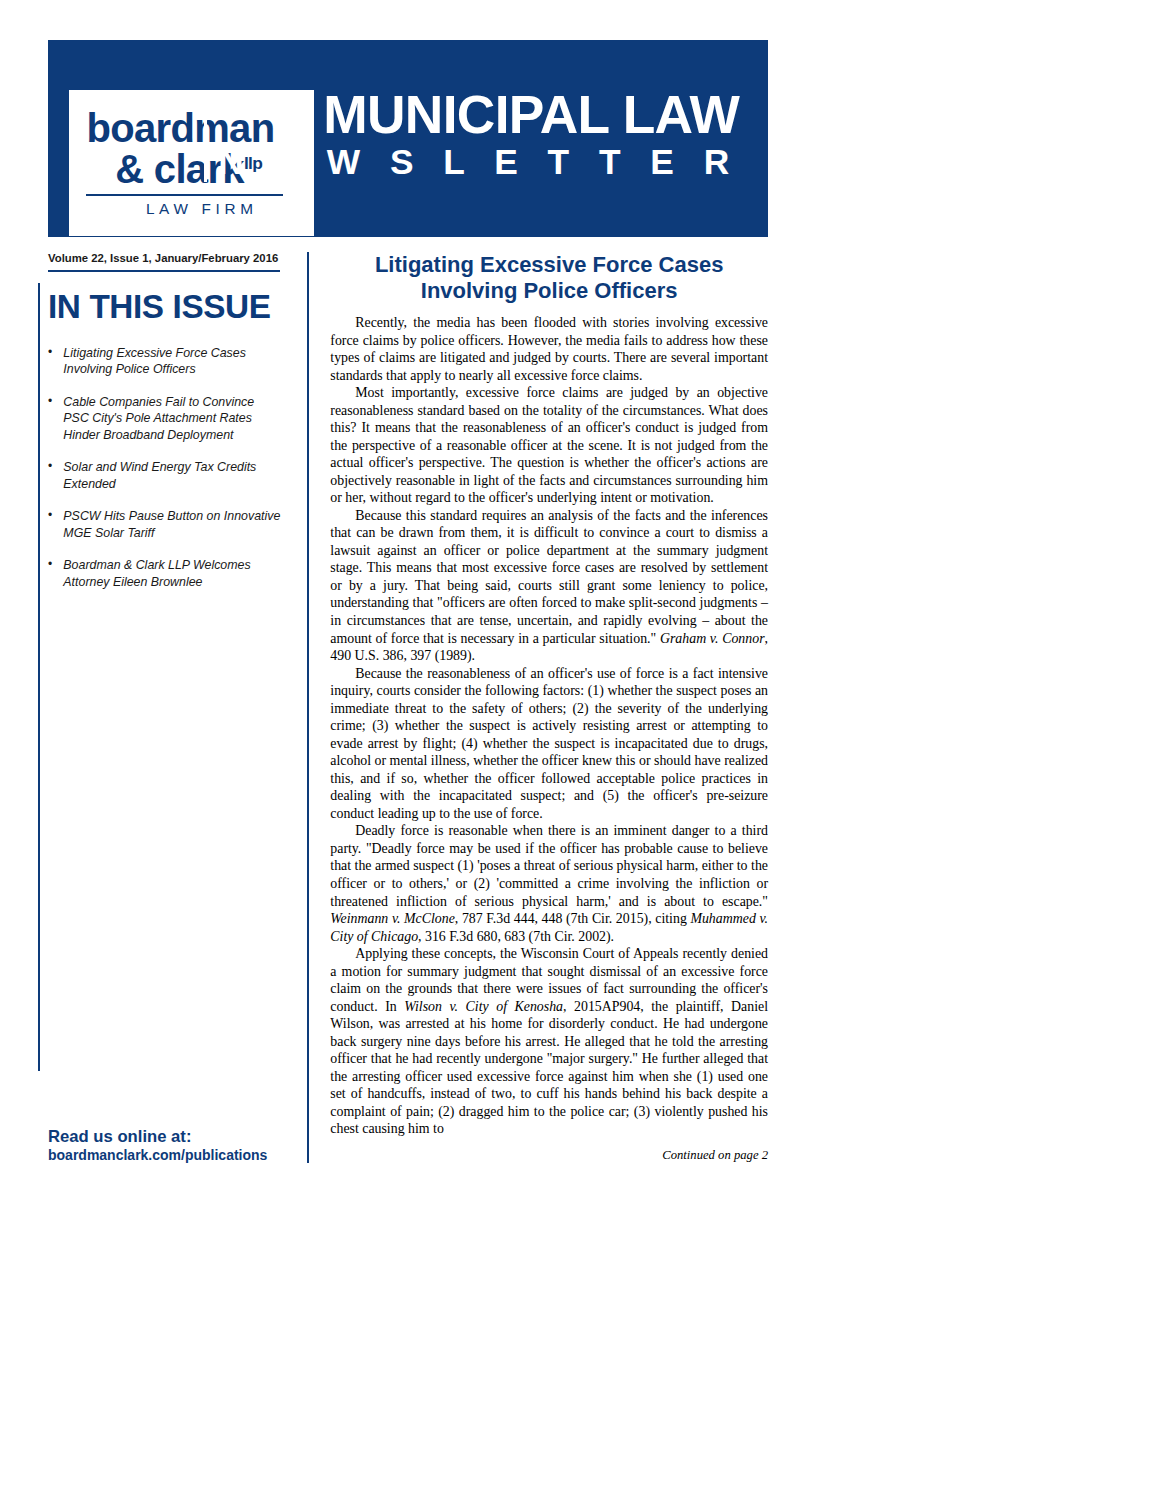boardman
& clarkllp
LAW FIRM
MUNICIPAL LAW
N E W S L E T T E R
Volume 22, Issue 1, January/February 2016
IN THIS ISSUE
Litigating Excessive Force Cases Involving Police Officers
Cable Companies Fail to Convince PSC City's Pole Attachment Rates Hinder Broadband Deployment
Solar and Wind Energy Tax Credits Extended
PSCW Hits Pause Button on Innovative MGE Solar Tariff
Boardman & Clark LLP Welcomes Attorney Eileen Brownlee
Read us online at:
boardmanclark.com/publications
Litigating Excessive Force Cases
Involving Police Officers
Recently, the media has been flooded with stories involving excessive force claims by police officers. However, the media fails to address how these types of claims are litigated and judged by courts. There are several important standards that apply to nearly all excessive force claims.
Most importantly, excessive force claims are judged by an objective reasonableness standard based on the totality of the circumstances. What does this? It means that the reasonableness of an officer's conduct is judged from the perspective of a reasonable officer at the scene. It is not judged from the actual officer's perspective. The question is whether the officer's actions are objectively reasonable in light of the facts and circumstances surrounding him or her, without regard to the officer's underlying intent or motivation.
Because this standard requires an analysis of the facts and the inferences that can be drawn from them, it is difficult to convince a court to dismiss a lawsuit against an officer or police department at the summary judgment stage. This means that most excessive force cases are resolved by settlement or by a jury. That being said, courts still grant some leniency to police, understanding that "officers are often forced to make split-second judgments – in circumstances that are tense, uncertain, and rapidly evolving – about the amount of force that is necessary in a particular situation." Graham v. Connor, 490 U.S. 386, 397 (1989).
Because the reasonableness of an officer's use of force is a fact intensive inquiry, courts consider the following factors: (1) whether the suspect poses an immediate threat to the safety of others; (2) the severity of the underlying crime; (3) whether the suspect is actively resisting arrest or attempting to evade arrest by flight; (4) whether the suspect is incapacitated due to drugs, alcohol or mental illness, whether the officer knew this or should have realized this, and if so, whether the officer followed acceptable police practices in dealing with the incapacitated suspect; and (5) the officer's pre-seizure conduct leading up to the use of force.
Deadly force is reasonable when there is an imminent danger to a third party. "Deadly force may be used if the officer has probable cause to believe that the armed suspect (1) 'poses a threat of serious physical harm, either to the officer or to others,' or (2) 'committed a crime involving the infliction or threatened infliction of serious physical harm,' and is about to escape." Weinmann v. McClone, 787 F.3d 444, 448 (7th Cir. 2015), citing Muhammed v. City of Chicago, 316 F.3d 680, 683 (7th Cir. 2002).
Applying these concepts, the Wisconsin Court of Appeals recently denied a motion for summary judgment that sought dismissal of an excessive force claim on the grounds that there were issues of fact surrounding the officer's conduct. In Wilson v. City of Kenosha, 2015AP904, the plaintiff, Daniel Wilson, was arrested at his home for disorderly conduct. He had undergone back surgery nine days before his arrest. He alleged that he told the arresting officer that he had recently undergone "major surgery." He further alleged that the arresting officer used excessive force against him when she (1) used one set of handcuffs, instead of two, to cuff his hands behind his back despite a complaint of pain; (2) dragged him to the police car; (3) violently pushed his chest causing him to
Continued on page 2